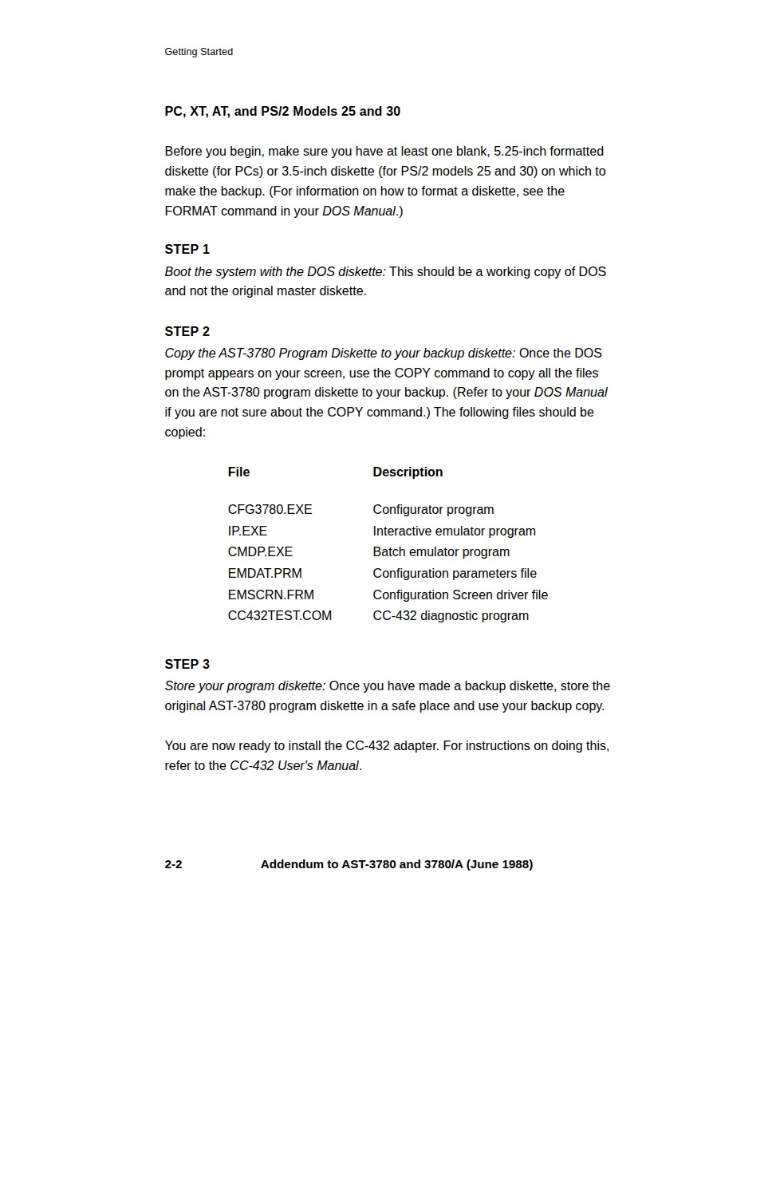Getting Started
PC, XT, AT, and PS/2 Models 25 and 30
Before you begin, make sure you have at least one blank, 5.25-inch formatted diskette (for PCs) or 3.5-inch diskette (for PS/2 models 25 and 30) on which to make the backup. (For information on how to format a diskette, see the FORMAT command in your DOS Manual.)
STEP 1
Boot the system with the DOS diskette: This should be a working copy of DOS and not the original master diskette.
STEP 2
Copy the AST-3780 Program Diskette to your backup diskette: Once the DOS prompt appears on your screen, use the COPY command to copy all the files on the AST-3780 program diskette to your backup. (Refer to your DOS Manual if you are not sure about the COPY command.) The following files should be copied:
| File | Description |
| --- | --- |
| CFG3780.EXE | Configurator program |
| IP.EXE | Interactive emulator program |
| CMDP.EXE | Batch emulator program |
| EMDAT.PRM | Configuration parameters file |
| EMSCRN.FRM | Configuration Screen driver file |
| CC432TEST.COM | CC-432 diagnostic program |
STEP 3
Store your program diskette: Once you have made a backup diskette, store the original AST-3780 program diskette in a safe place and use your backup copy.
You are now ready to install the CC-432 adapter. For instructions on doing this, refer to the CC-432 User's Manual.
2-2 Addendum to AST-3780 and 3780/A (June 1988)